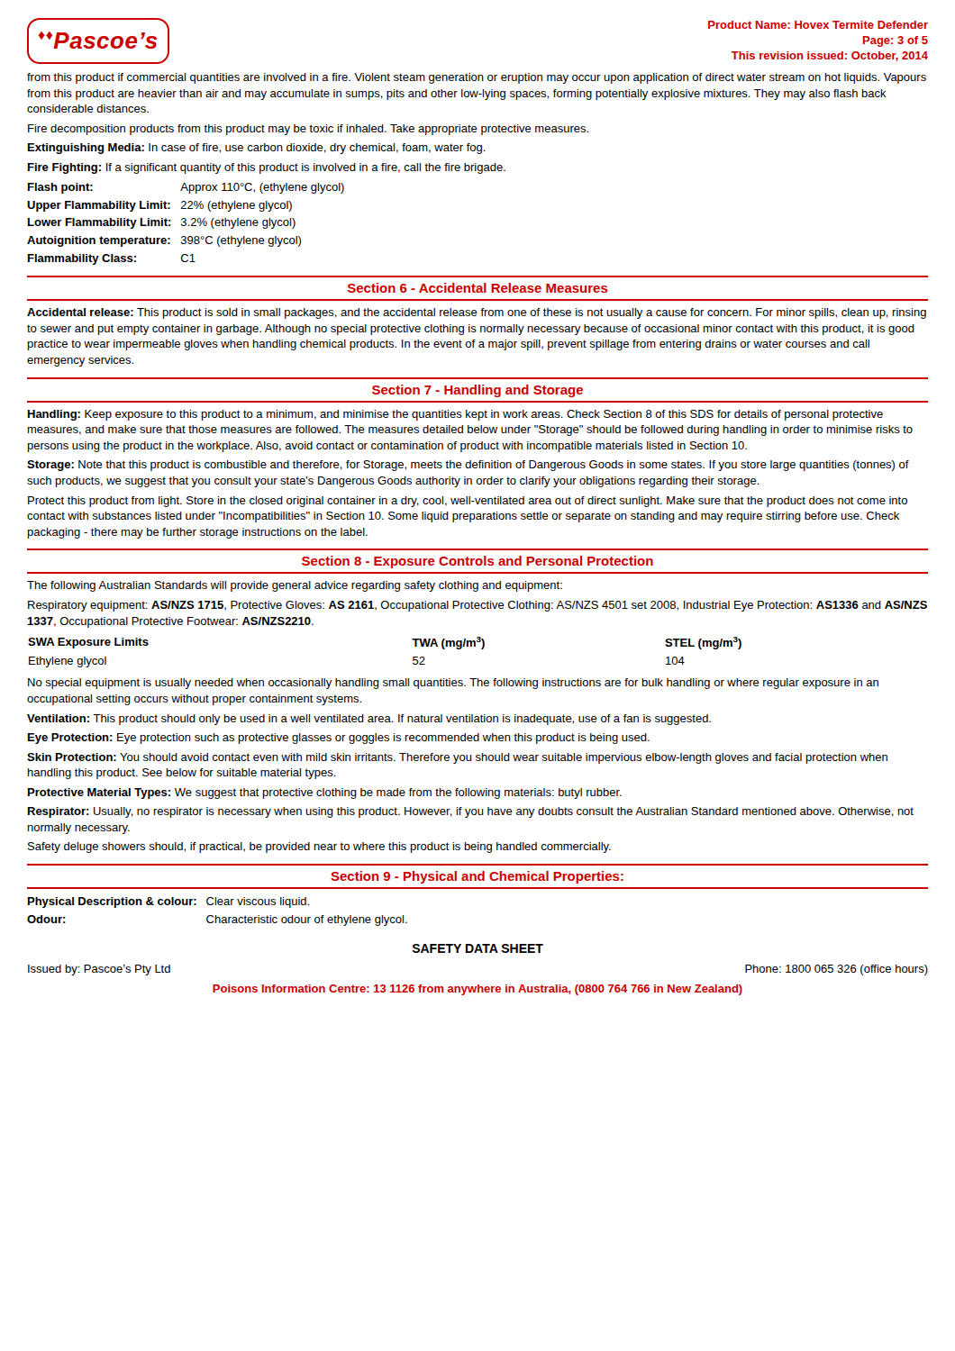♦♦Pascoe’s
Product Name: Hovex Termite Defender
Page: 3 of 5
This revision issued: October, 2014
from this product if commercial quantities are involved in a fire. Violent steam generation or eruption may occur upon application of direct water stream on hot liquids. Vapours from this product are heavier than air and may accumulate in sumps, pits and other low-lying spaces, forming potentially explosive mixtures. They may also flash back considerable distances.
Fire decomposition products from this product may be toxic if inhaled. Take appropriate protective measures.
Extinguishing Media: In case of fire, use carbon dioxide, dry chemical, foam, water fog.
Fire Fighting: If a significant quantity of this product is involved in a fire, call the fire brigade.
| Flash point: | Approx 110°C, (ethylene glycol) |
| Upper Flammability Limit: | 22% (ethylene glycol) |
| Lower Flammability Limit: | 3.2% (ethylene glycol) |
| Autoignition temperature: | 398°C (ethylene glycol) |
| Flammability Class: | C1 |
Section 6 - Accidental Release Measures
Accidental release: This product is sold in small packages, and the accidental release from one of these is not usually a cause for concern. For minor spills, clean up, rinsing to sewer and put empty container in garbage. Although no special protective clothing is normally necessary because of occasional minor contact with this product, it is good practice to wear impermeable gloves when handling chemical products. In the event of a major spill, prevent spillage from entering drains or water courses and call emergency services.
Section 7 - Handling and Storage
Handling: Keep exposure to this product to a minimum, and minimise the quantities kept in work areas. Check Section 8 of this SDS for details of personal protective measures, and make sure that those measures are followed. The measures detailed below under "Storage" should be followed during handling in order to minimise risks to persons using the product in the workplace. Also, avoid contact or contamination of product with incompatible materials listed in Section 10.
Storage: Note that this product is combustible and therefore, for Storage, meets the definition of Dangerous Goods in some states. If you store large quantities (tonnes) of such products, we suggest that you consult your state's Dangerous Goods authority in order to clarify your obligations regarding their storage.
Protect this product from light. Store in the closed original container in a dry, cool, well-ventilated area out of direct sunlight. Make sure that the product does not come into contact with substances listed under "Incompatibilities" in Section 10. Some liquid preparations settle or separate on standing and may require stirring before use. Check packaging - there may be further storage instructions on the label.
Section 8 - Exposure Controls and Personal Protection
The following Australian Standards will provide general advice regarding safety clothing and equipment:
Respiratory equipment: AS/NZS 1715, Protective Gloves: AS 2161, Occupational Protective Clothing: AS/NZS 4501 set 2008, Industrial Eye Protection: AS1336 and AS/NZS 1337, Occupational Protective Footwear: AS/NZS2210.
| SWA Exposure Limits | TWA (mg/m 3 ) | STEL (mg/m 3 ) |
| --- | --- | --- |
| Ethylene glycol | 52 | 104 |
No special equipment is usually needed when occasionally handling small quantities. The following instructions are for bulk handling or where regular exposure in an occupational setting occurs without proper containment systems.
Ventilation: This product should only be used in a well ventilated area. If natural ventilation is inadequate, use of a fan is suggested.
Eye Protection: Eye protection such as protective glasses or goggles is recommended when this product is being used.
Skin Protection: You should avoid contact even with mild skin irritants. Therefore you should wear suitable impervious elbow-length gloves and facial protection when handling this product. See below for suitable material types.
Protective Material Types: We suggest that protective clothing be made from the following materials: butyl rubber.
Respirator: Usually, no respirator is necessary when using this product. However, if you have any doubts consult the Australian Standard mentioned above. Otherwise, not normally necessary.
Safety deluge showers should, if practical, be provided near to where this product is being handled commercially.
Section 9 - Physical and Chemical Properties:
| Physical Description & colour: | Clear viscous liquid. |
| Odour: | Characteristic odour of ethylene glycol. |
SAFETY DATA SHEET
Issued by: Pascoe’s Pty Ltd Phone: 1800 065 326 (office hours)
Poisons Information Centre: 13 1126 from anywhere in Australia, (0800 764 766 in New Zealand)